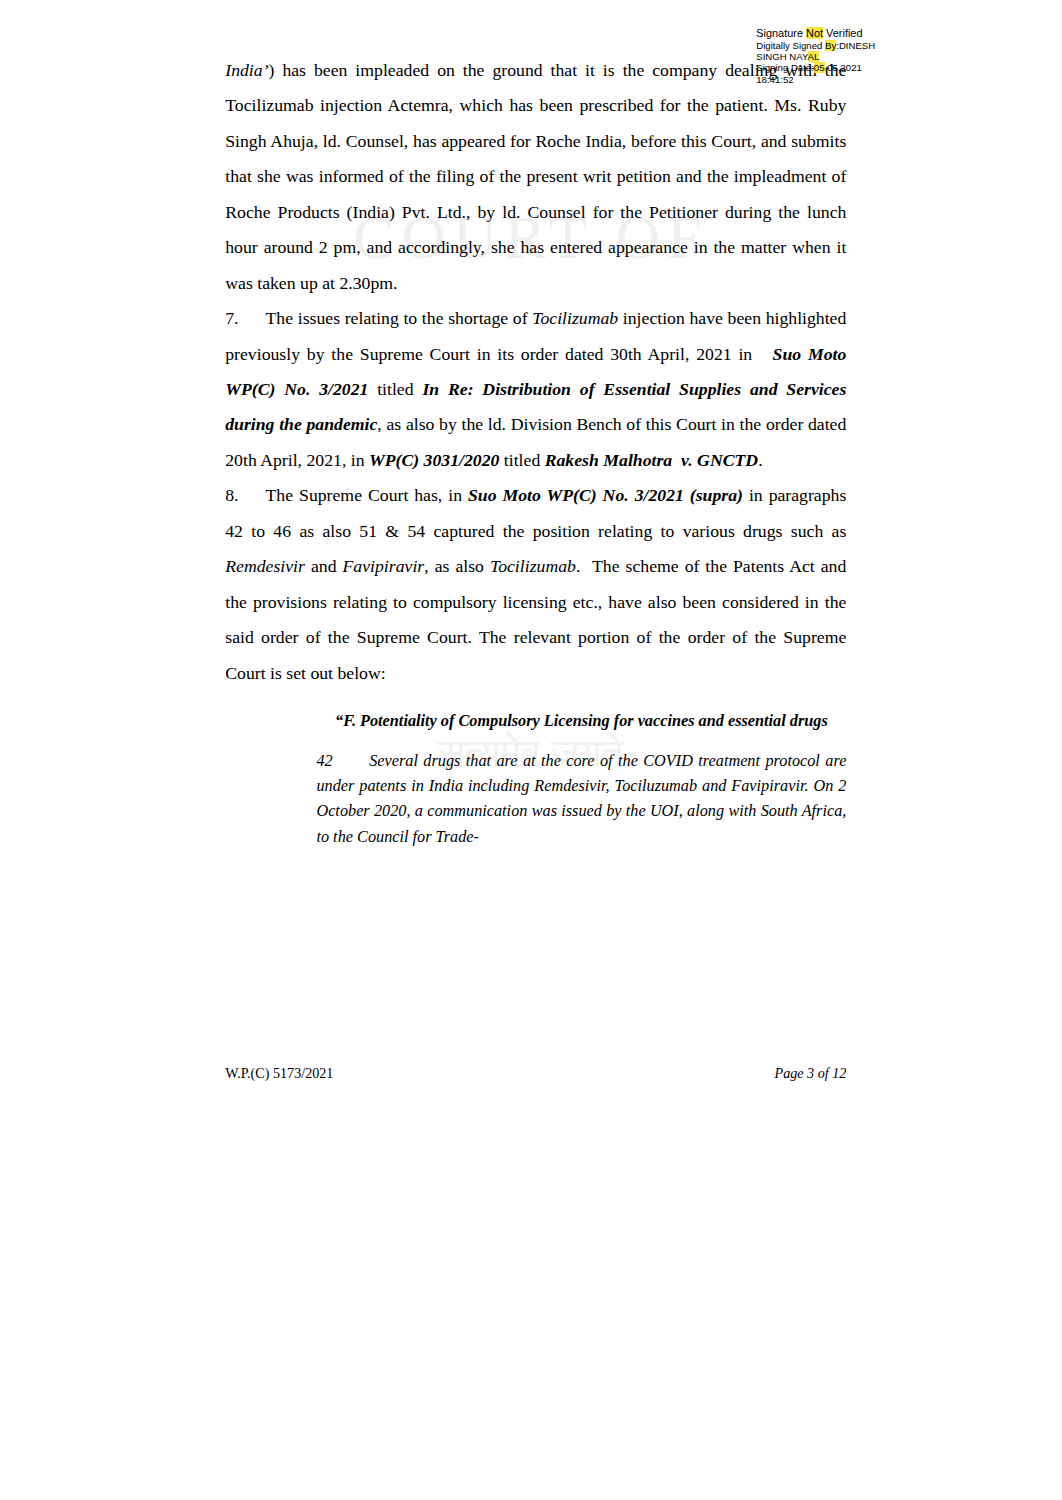Signature Not Verified
Digitally Signed By:DINESH
SINGH NAYAL
Signing Date:05.05.2021
18:41:52
COURT OF
सत्यमेव जयते
India’) has been impleaded on the ground that it is the company dealing with the Tocilizumab injection Actemra, which has been prescribed for the patient. Ms. Ruby Singh Ahuja, ld. Counsel, has appeared for Roche India, before this Court, and submits that she was informed of the filing of the present writ petition and the impleadment of Roche Products (India) Pvt. Ltd., by ld. Counsel for the Petitioner during the lunch hour around 2 pm, and accordingly, she has entered appearance in the matter when it was taken up at 2.30pm.
7. The issues relating to the shortage of Tocilizumab injection have been highlighted previously by the Supreme Court in its order dated 30th April, 2021 in Suo Moto WP(C) No. 3/2021 titled In Re: Distribution of Essential Supplies and Services during the pandemic, as also by the ld. Division Bench of this Court in the order dated 20th April, 2021, in WP(C) 3031/2020 titled Rakesh Malhotra v. GNCTD.
8. The Supreme Court has, in Suo Moto WP(C) No. 3/2021 (supra) in paragraphs 42 to 46 as also 51 & 54 captured the position relating to various drugs such as Remdesivir and Favipiravir, as also Tocilizumab. The scheme of the Patents Act and the provisions relating to compulsory licensing etc., have also been considered in the said order of the Supreme Court. The relevant portion of the order of the Supreme Court is set out below:
“F. Potentiality of Compulsory Licensing for vaccines and essential drugs
42 Several drugs that are at the core of the COVID treatment protocol are under patents in India including Remdesivir, Tociluzumab and Favipiravir. On 2 October 2020, a communication was issued by the UOI, along with South Africa, to the Council for Trade-
W.P.(C) 5173/2021 Page 3 of 12